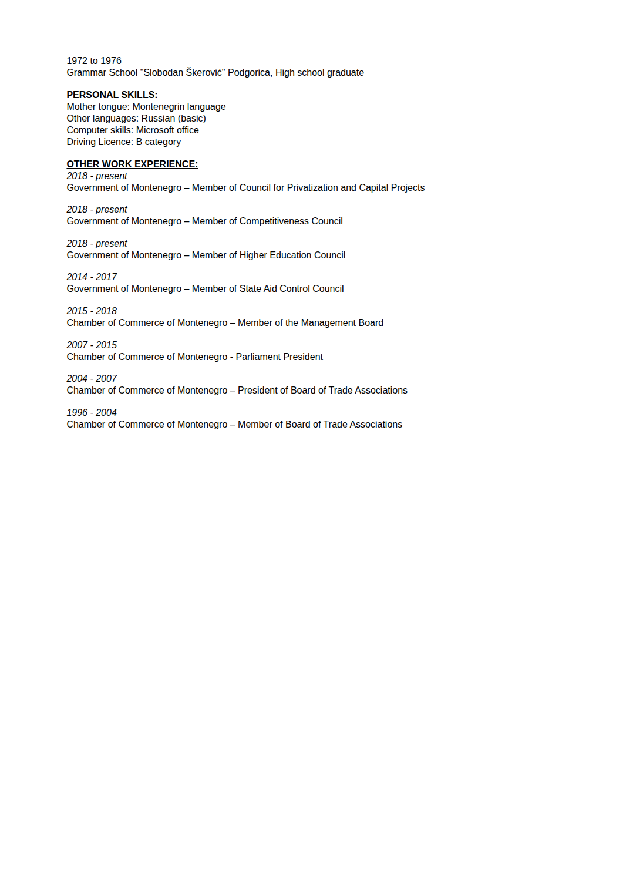1972 to 1976
Grammar School "Slobodan Škerović" Podgorica, High school graduate
PERSONAL SKILLS:
Mother tongue: Montenegrin language
Other languages: Russian (basic)
Computer skills: Microsoft office
Driving Licence: B category
OTHER WORK EXPERIENCE:
2018 - present
Government of Montenegro – Member of Council for Privatization and Capital Projects
2018 - present
Government of Montenegro – Member of Competitiveness Council
2018 - present
Government of Montenegro – Member of Higher Education Council
2014 - 2017
Government of Montenegro – Member of State Aid Control Council
2015 - 2018
Chamber of Commerce of Montenegro – Member of the Management Board
2007 - 2015
Chamber of Commerce of Montenegro - Parliament President
2004 - 2007
Chamber of Commerce of Montenegro – President of Board of Trade Associations
1996 - 2004
Chamber of Commerce of Montenegro – Member of Board of Trade Associations